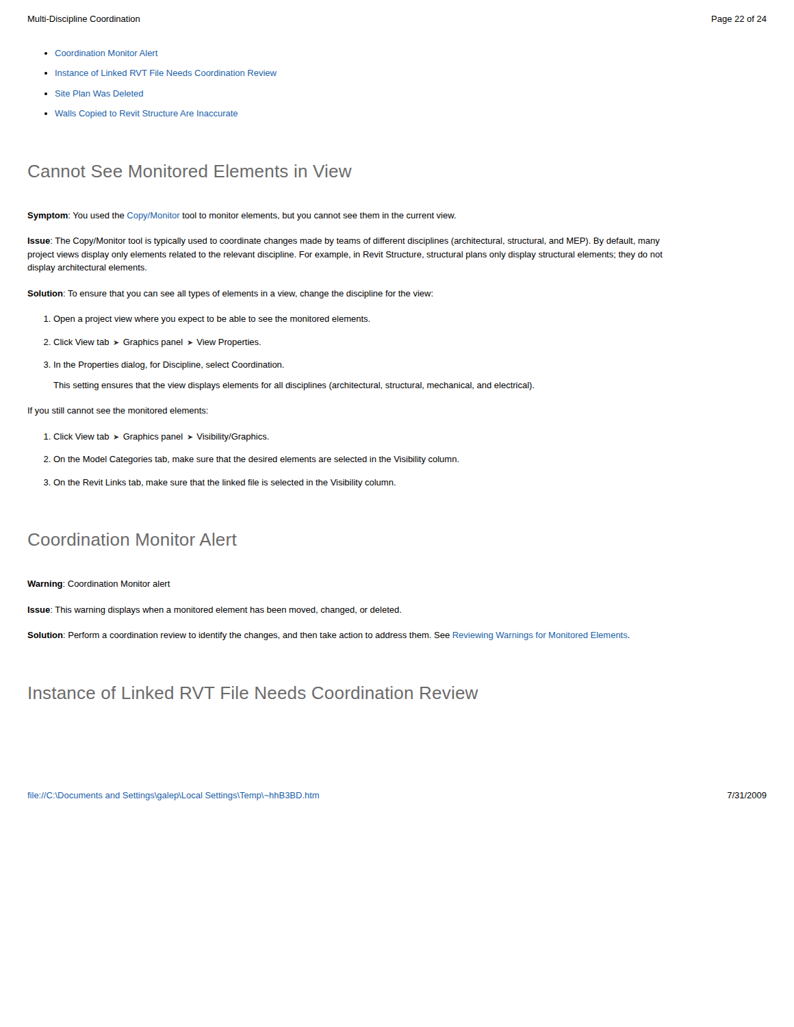Multi-Discipline Coordination Page 22 of 24
Coordination Monitor Alert
Instance of Linked RVT File Needs Coordination Review
Site Plan Was Deleted
Walls Copied to Revit Structure Are Inaccurate
Cannot See Monitored Elements in View
Symptom: You used the Copy/Monitor tool to monitor elements, but you cannot see them in the current view.
Issue: The Copy/Monitor tool is typically used to coordinate changes made by teams of different disciplines (architectural, structural, and MEP). By default, many project views display only elements related to the relevant discipline. For example, in Revit Structure, structural plans only display structural elements; they do not display architectural elements.
Solution: To ensure that you can see all types of elements in a view, change the discipline for the view:
Open a project view where you expect to be able to see the monitored elements.
Click View tab ➤ Graphics panel ➤ View Properties.
In the Properties dialog, for Discipline, select Coordination.
This setting ensures that the view displays elements for all disciplines (architectural, structural, mechanical, and electrical).
If you still cannot see the monitored elements:
Click View tab ➤ Graphics panel ➤ Visibility/Graphics.
On the Model Categories tab, make sure that the desired elements are selected in the Visibility column.
On the Revit Links tab, make sure that the linked file is selected in the Visibility column.
Coordination Monitor Alert
Warning: Coordination Monitor alert
Issue: This warning displays when a monitored element has been moved, changed, or deleted.
Solution: Perform a coordination review to identify the changes, and then take action to address them. See Reviewing Warnings for Monitored Elements.
Instance of Linked RVT File Needs Coordination Review
file://C:\Documents and Settings\galep\Local Settings\Temp\~hhB3BD.htm 7/31/2009